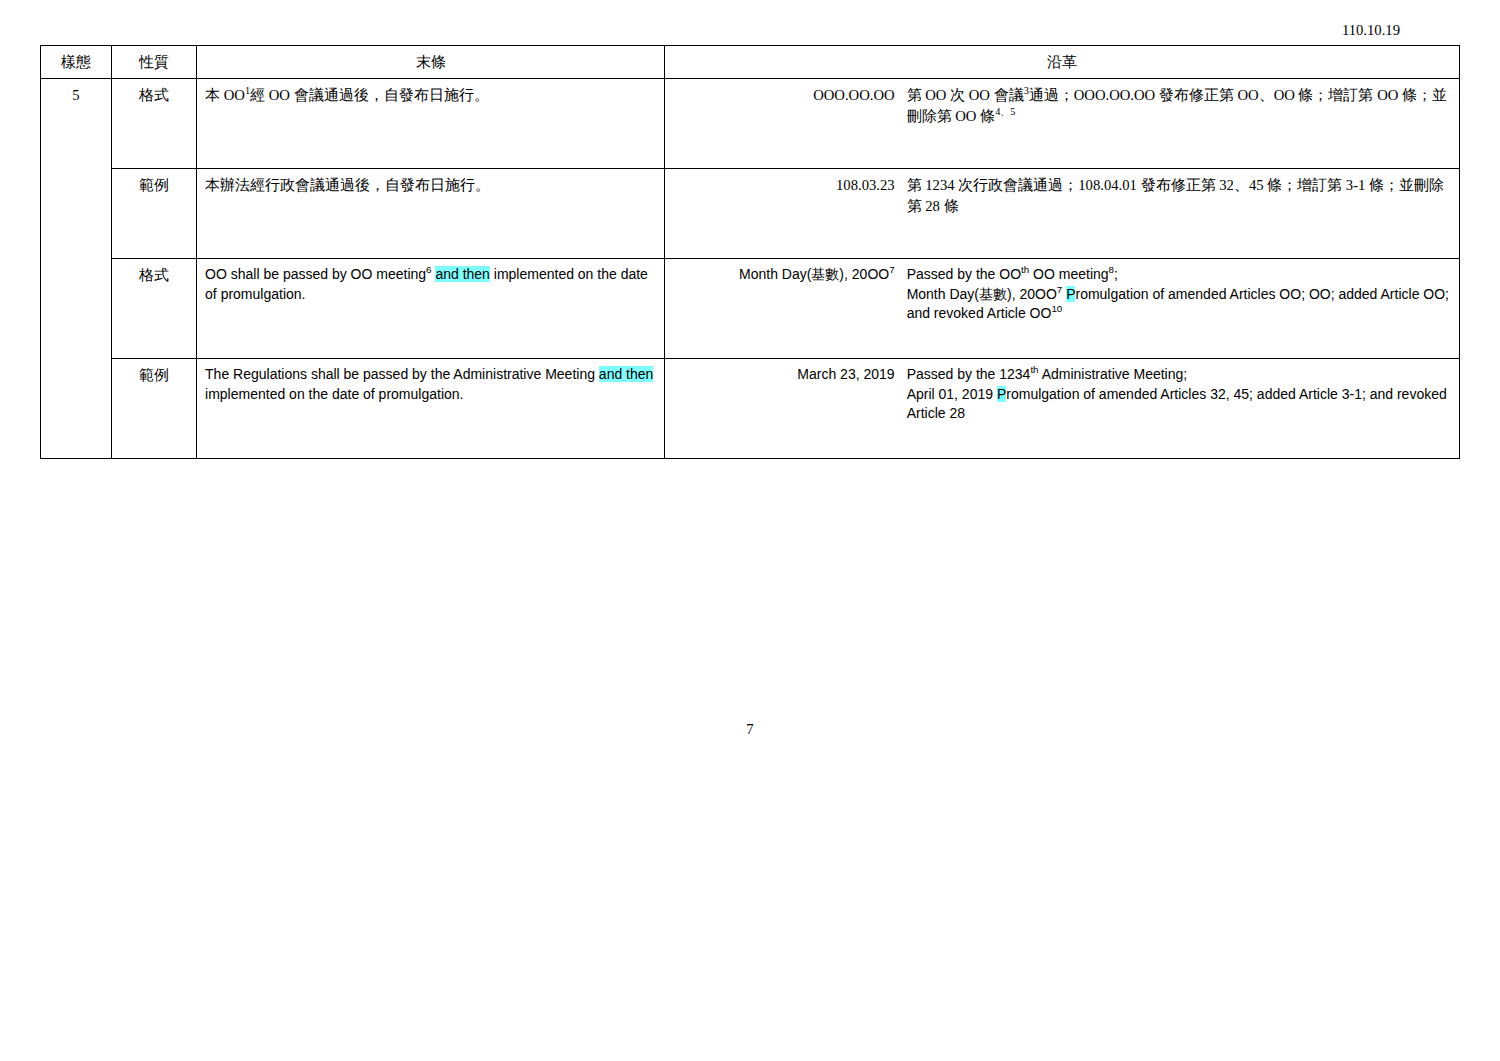110.10.19
| 樣態 | 性質 | 末條 | 沿革 |
| --- | --- | --- | --- |
| 5 | 格式 | 本 OO 1 經 OO 會議通過後，自發布日施行。 | OOO.OO.OO 第 OO 次 OO 會議 3 通過；OOO.OO.OO 發布修正第 OO、OO 條；增訂第 OO 條；並刪除第 OO 條 4、5 |
| 範例 | 本辦法經行政會議通過後，自發布日施行。 | 108.03.23 第 1234 次行政會議通過；108.04.01 發布修正第 32、45 條；增訂第 3-1 條；並刪除第 28 條 |
| 格式 | OO shall be passed by OO meeting 6 and then implemented on the date of promulgation. | Month Day(基數), 20OO 7 Passed by the OO th OO meeting 8 ; Month Day(基數), 20OO 7 P romulgation of amended Articles OO; OO; added Article OO; and revoked Article OO 10 |
| 範例 | The Regulations shall be passed by the Administrative Meeting and then implemented on the date of promulgation. | March 23, 2019 Passed by the 1234 th Administrative Meeting; April 01, 2019 P romulgation of amended Articles 32, 45; added Article 3-1; and revoked Article 28 |
7